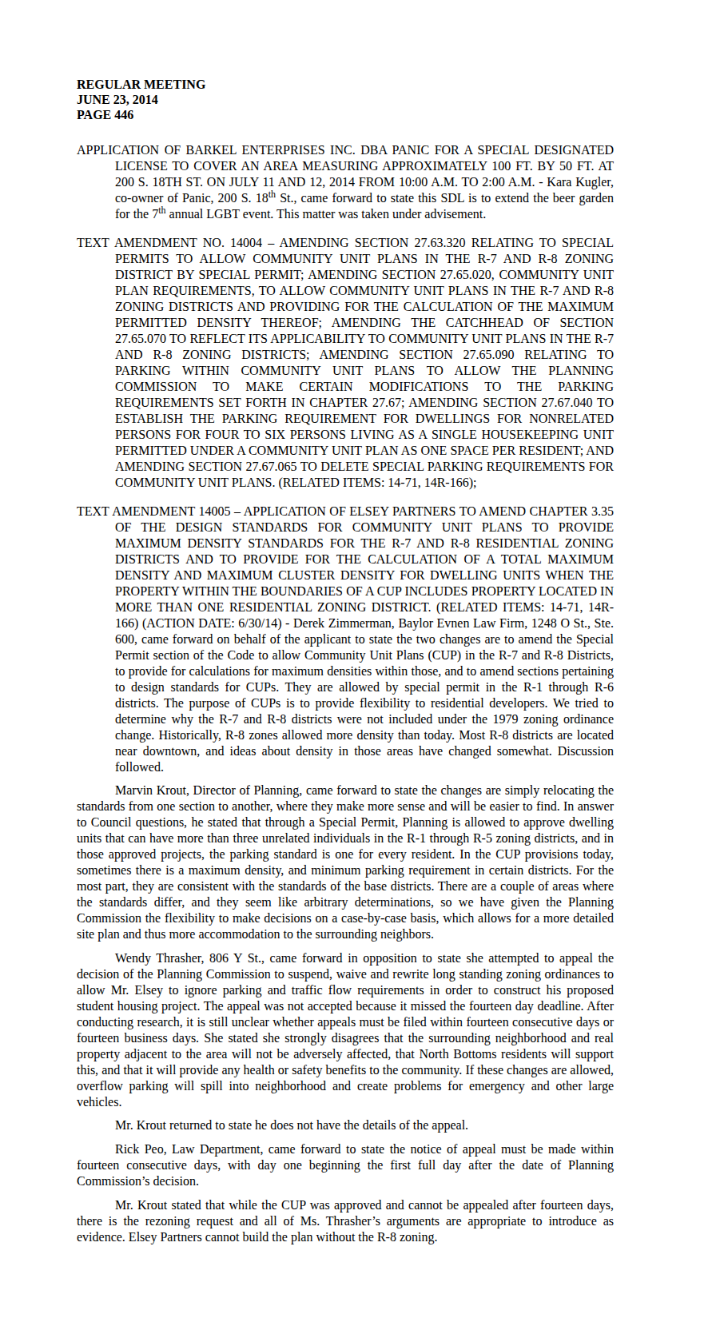REGULAR MEETING
JUNE 23, 2014
PAGE 446
APPLICATION OF BARKEL ENTERPRISES INC. DBA PANIC FOR A SPECIAL DESIGNATED LICENSE TO COVER AN AREA MEASURING APPROXIMATELY 100 FT. BY 50 FT. AT 200 S. 18TH ST. ON JULY 11 AND 12, 2014 FROM 10:00 A.M. TO 2:00 A.M. - Kara Kugler, co-owner of Panic, 200 S. 18th St., came forward to state this SDL is to extend the beer garden for the 7th annual LGBT event. This matter was taken under advisement.
TEXT AMENDMENT NO. 14004 – AMENDING SECTION 27.63.320 RELATING TO SPECIAL PERMITS TO ALLOW COMMUNITY UNIT PLANS IN THE R-7 AND R-8 ZONING DISTRICT BY SPECIAL PERMIT; AMENDING SECTION 27.65.020, COMMUNITY UNIT PLAN REQUIREMENTS, TO ALLOW COMMUNITY UNIT PLANS IN THE R-7 AND R-8 ZONING DISTRICTS AND PROVIDING FOR THE CALCULATION OF THE MAXIMUM PERMITTED DENSITY THEREOF; AMENDING THE CATCHHEAD OF SECTION 27.65.070 TO REFLECT ITS APPLICABILITY TO COMMUNITY UNIT PLANS IN THE R-7 AND R-8 ZONING DISTRICTS; AMENDING SECTION 27.65.090 RELATING TO PARKING WITHIN COMMUNITY UNIT PLANS TO ALLOW THE PLANNING COMMISSION TO MAKE CERTAIN MODIFICATIONS TO THE PARKING REQUIREMENTS SET FORTH IN CHAPTER 27.67; AMENDING SECTION 27.67.040 TO ESTABLISH THE PARKING REQUIREMENT FOR DWELLINGS FOR NONRELATED PERSONS FOR FOUR TO SIX PERSONS LIVING AS A SINGLE HOUSEKEEPING UNIT PERMITTED UNDER A COMMUNITY UNIT PLAN AS ONE SPACE PER RESIDENT; AND AMENDING SECTION 27.67.065 TO DELETE SPECIAL PARKING REQUIREMENTS FOR COMMUNITY UNIT PLANS. (RELATED ITEMS: 14-71, 14R-166);
TEXT AMENDMENT 14005 – APPLICATION OF ELSEY PARTNERS TO AMEND CHAPTER 3.35 OF THE DESIGN STANDARDS FOR COMMUNITY UNIT PLANS TO PROVIDE MAXIMUM DENSITY STANDARDS FOR THE R-7 AND R-8 RESIDENTIAL ZONING DISTRICTS AND TO PROVIDE FOR THE CALCULATION OF A TOTAL MAXIMUM DENSITY AND MAXIMUM CLUSTER DENSITY FOR DWELLING UNITS WHEN THE PROPERTY WITHIN THE BOUNDARIES OF A CUP INCLUDES PROPERTY LOCATED IN MORE THAN ONE RESIDENTIAL ZONING DISTRICT. (RELATED ITEMS: 14-71, 14R-166) (ACTION DATE: 6/30/14) - Derek Zimmerman, Baylor Evnen Law Firm, 1248 O St., Ste. 600, came forward on behalf of the applicant to state the two changes are to amend the Special Permit section of the Code to allow Community Unit Plans (CUP) in the R-7 and R-8 Districts, to provide for calculations for maximum densities within those, and to amend sections pertaining to design standards for CUPs. They are allowed by special permit in the R-1 through R-6 districts. The purpose of CUPs is to provide flexibility to residential developers. We tried to determine why the R-7 and R-8 districts were not included under the 1979 zoning ordinance change. Historically, R-8 zones allowed more density than today. Most R-8 districts are located near downtown, and ideas about density in those areas have changed somewhat. Discussion followed.
Marvin Krout, Director of Planning, came forward to state the changes are simply relocating the standards from one section to another, where they make more sense and will be easier to find. In answer to Council questions, he stated that through a Special Permit, Planning is allowed to approve dwelling units that can have more than three unrelated individuals in the R-1 through R-5 zoning districts, and in those approved projects, the parking standard is one for every resident. In the CUP provisions today, sometimes there is a maximum density, and minimum parking requirement in certain districts. For the most part, they are consistent with the standards of the base districts. There are a couple of areas where the standards differ, and they seem like arbitrary determinations, so we have given the Planning Commission the flexibility to make decisions on a case-by-case basis, which allows for a more detailed site plan and thus more accommodation to the surrounding neighbors.
Wendy Thrasher, 806 Y St., came forward in opposition to state she attempted to appeal the decision of the Planning Commission to suspend, waive and rewrite long standing zoning ordinances to allow Mr. Elsey to ignore parking and traffic flow requirements in order to construct his proposed student housing project. The appeal was not accepted because it missed the fourteen day deadline. After conducting research, it is still unclear whether appeals must be filed within fourteen consecutive days or fourteen business days. She stated she strongly disagrees that the surrounding neighborhood and real property adjacent to the area will not be adversely affected, that North Bottoms residents will support this, and that it will provide any health or safety benefits to the community. If these changes are allowed, overflow parking will spill into neighborhood and create problems for emergency and other large vehicles.
Mr. Krout returned to state he does not have the details of the appeal.
Rick Peo, Law Department, came forward to state the notice of appeal must be made within fourteen consecutive days, with day one beginning the first full day after the date of Planning Commission’s decision.
Mr. Krout stated that while the CUP was approved and cannot be appealed after fourteen days, there is the rezoning request and all of Ms. Thrasher’s arguments are appropriate to introduce as evidence. Elsey Partners cannot build the plan without the R-8 zoning.